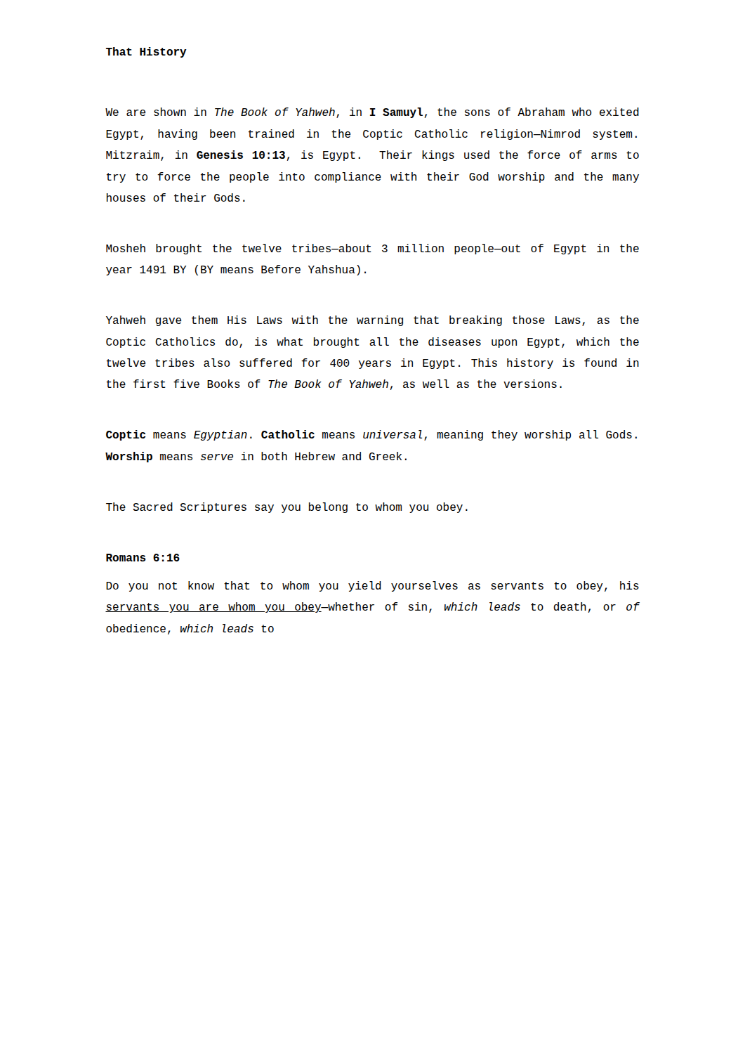That History
We are shown in The Book of Yahweh, in I Samuyl, the sons of Abraham who exited Egypt, having been trained in the Coptic Catholic religion—Nimrod system. Mitzraim, in Genesis 10:13, is Egypt. Their kings used the force of arms to try to force the people into compliance with their God worship and the many houses of their Gods.
Mosheh brought the twelve tribes—about 3 million people—out of Egypt in the year 1491 BY (BY means Before Yahshua).
Yahweh gave them His Laws with the warning that breaking those Laws, as the Coptic Catholics do, is what brought all the diseases upon Egypt, which the twelve tribes also suffered for 400 years in Egypt. This history is found in the first five Books of The Book of Yahweh, as well as the versions.
Coptic means Egyptian. Catholic means universal, meaning they worship all Gods. Worship means serve in both Hebrew and Greek.
The Sacred Scriptures say you belong to whom you obey.
Romans 6:16
Do you not know that to whom you yield yourselves as servants to obey, his servants you are whom you obey—whether of sin, which leads to death, or of obedience, which leads to